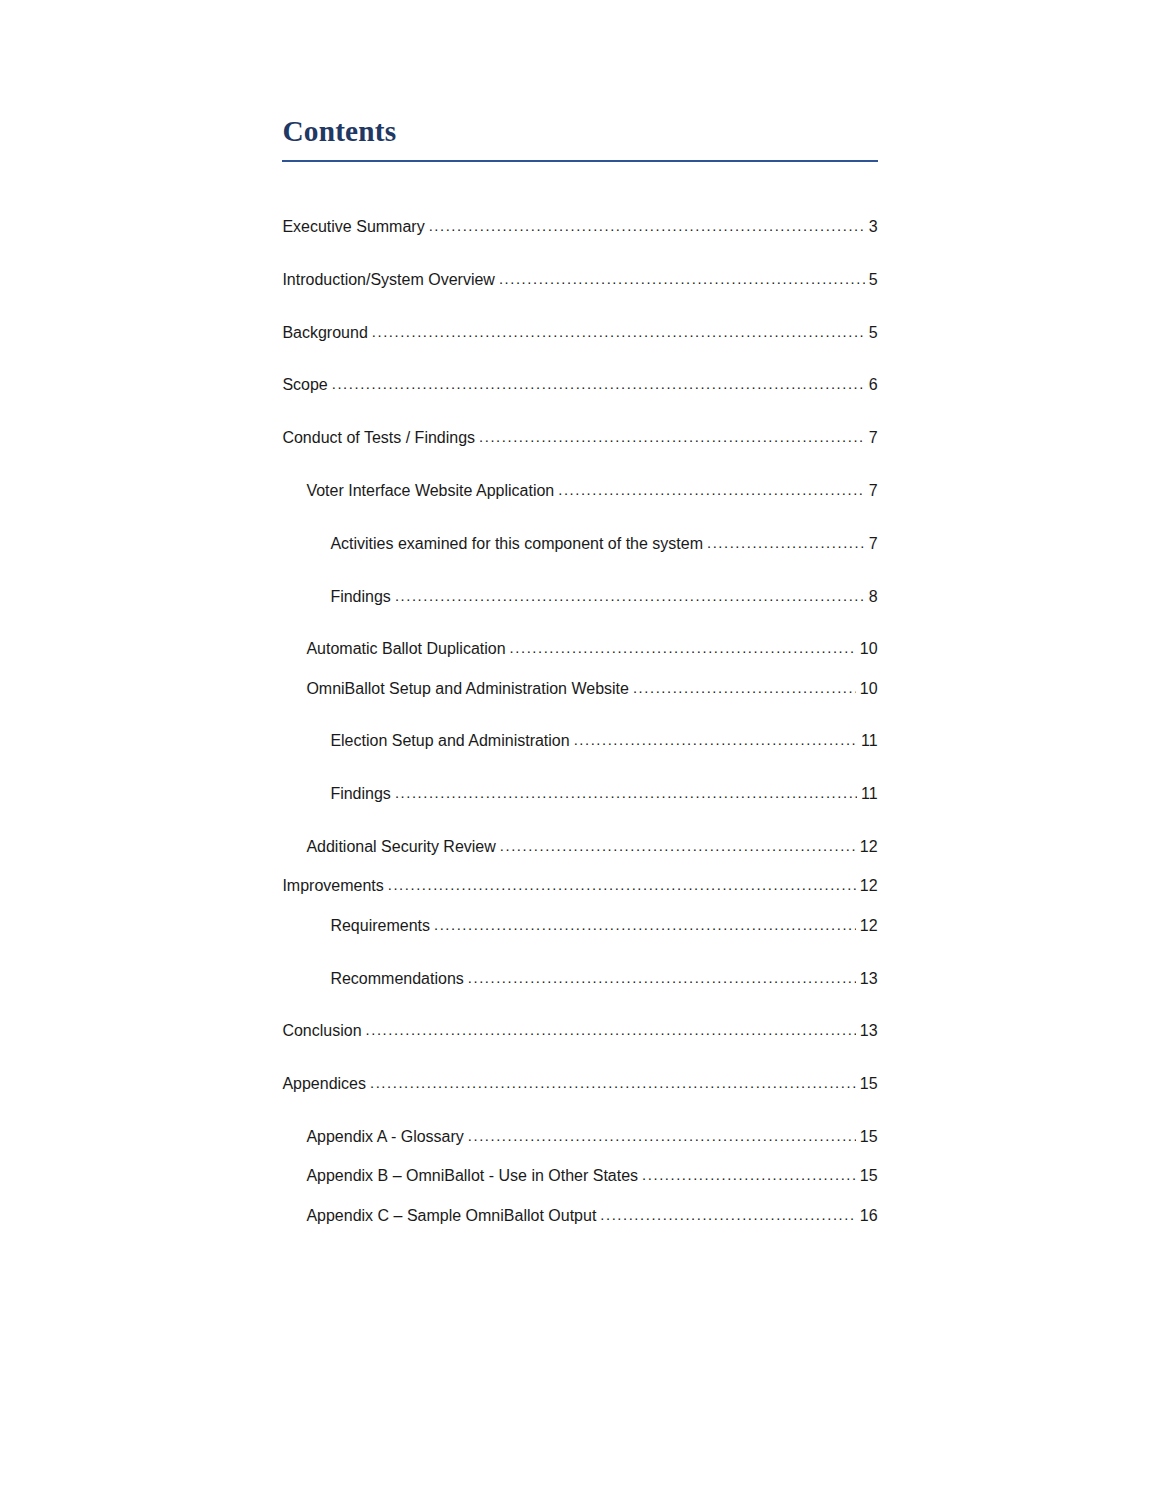Contents
Executive Summary ........................................................................................................................... 3
Introduction/System Overview ......................................................................................................... 5
Background ..................................................................................................................................... 5
Scope .............................................................................................................................................. 6
Conduct of Tests / Findings ............................................................................................................... 7
Voter Interface Website Application .............................................................................................. 7
Activities examined for this component of the system .............................................................. 7
Findings ......................................................................................................................... 8
Automatic Ballot Duplication ..................................................................................................... 10
OmniBallot Setup and Administration Website ............................................................................ 10
Election Setup and Administration ............................................................................................. 11
Findings ....................................................................................................................... 11
Additional Security Review ......................................................................................................... 12
Improvements ................................................................................................................................. 12
Requirements ............................................................................................................. 12
Recommendations ..................................................................................................... 13
Conclusion ..................................................................................................................................... 13
Appendices .................................................................................................................................... 15
Appendix A - Glossary ................................................................................................................. 15
Appendix B – OmniBallot - Use in Other States ........................................................................... 15
Appendix C – Sample OmniBallot Output ..................................................................................... 16